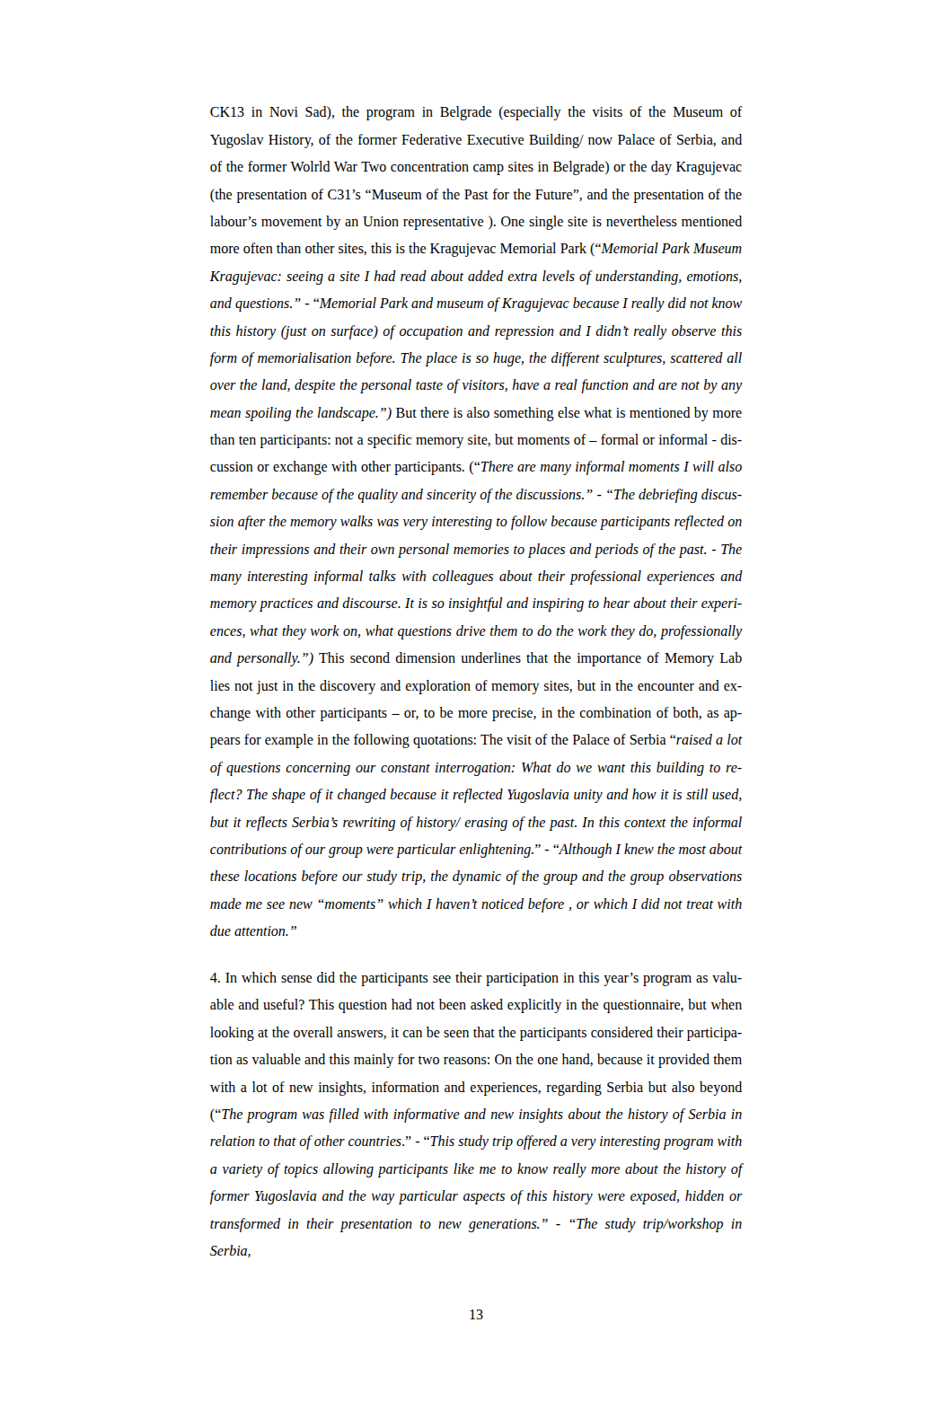CK13 in Novi Sad), the program in Belgrade (especially the visits of the Museum of Yugoslav History, of the former Federative Executive Building/ now Palace of Serbia, and of the former Wolrld War Two concentration camp sites in Belgrade) or the day Kragujevac (the presentation of C31’s “Museum of the Past for the Future”, and the presentation of the labour’s movement by an Union representative ). One single site is nevertheless mentioned more often than other sites, this is the Kragujevac Memorial Park (“Memorial Park Museum Kragujevac: seeing a site I had read about added extra levels of understanding, emotions, and questions.” - “Memorial Park and museum of Kragujevac because I really did not know this history (just on surface) of occupation and repression and I didn’t really observe this form of memorialisation before. The place is so huge, the different sculptures, scattered all over the land, despite the personal taste of visitors, have a real function and are not by any mean spoiling the landscape.”) But there is also something else what is mentioned by more than ten participants: not a specific memory site, but moments of – formal or informal - discussion or exchange with other participants. (“There are many informal moments I will also remember because of the quality and sincerity of the discussions.” - “The debriefing discussion after the memory walks was very interesting to follow because participants reflected on their impressions and their own personal memories to places and periods of the past. - The many interesting informal talks with colleagues about their professional experiences and memory practices and discourse. It is so insightful and inspiring to hear about their experiences, what they work on, what questions drive them to do the work they do, professionally and personally.”) This second dimension underlines that the importance of Memory Lab lies not just in the discovery and exploration of memory sites, but in the encounter and exchange with other participants – or, to be more precise, in the combination of both, as appears for example in the following quotations: The visit of the Palace of Serbia “raised a lot of questions concerning our constant interrogation: What do we want this building to reflect? The shape of it changed because it reflected Yugoslavia unity and how it is still used, but it reflects Serbia’s rewriting of history/ erasing of the past. In this context the informal contributions of our group were particular enlightening.” - “Although I knew the most about these locations before our study trip, the dynamic of the group and the group observations made me see new “moments” which I haven’t noticed before , or which I did not treat with due attention.”
4. In which sense did the participants see their participation in this year’s program as valuable and useful? This question had not been asked explicitly in the questionnaire, but when looking at the overall answers, it can be seen that the participants considered their participation as valuable and this mainly for two reasons: On the one hand, because it provided them with a lot of new insights, information and experiences, regarding Serbia but also beyond (“The program was filled with informative and new insights about the history of Serbia in relation to that of other countries.” - “This study trip offered a very interesting program with a variety of topics allowing participants like me to know really more about the history of former Yugoslavia and the way particular aspects of this history were exposed, hidden or transformed in their presentation to new generations.” - “The study trip/workshop in Serbia,
13